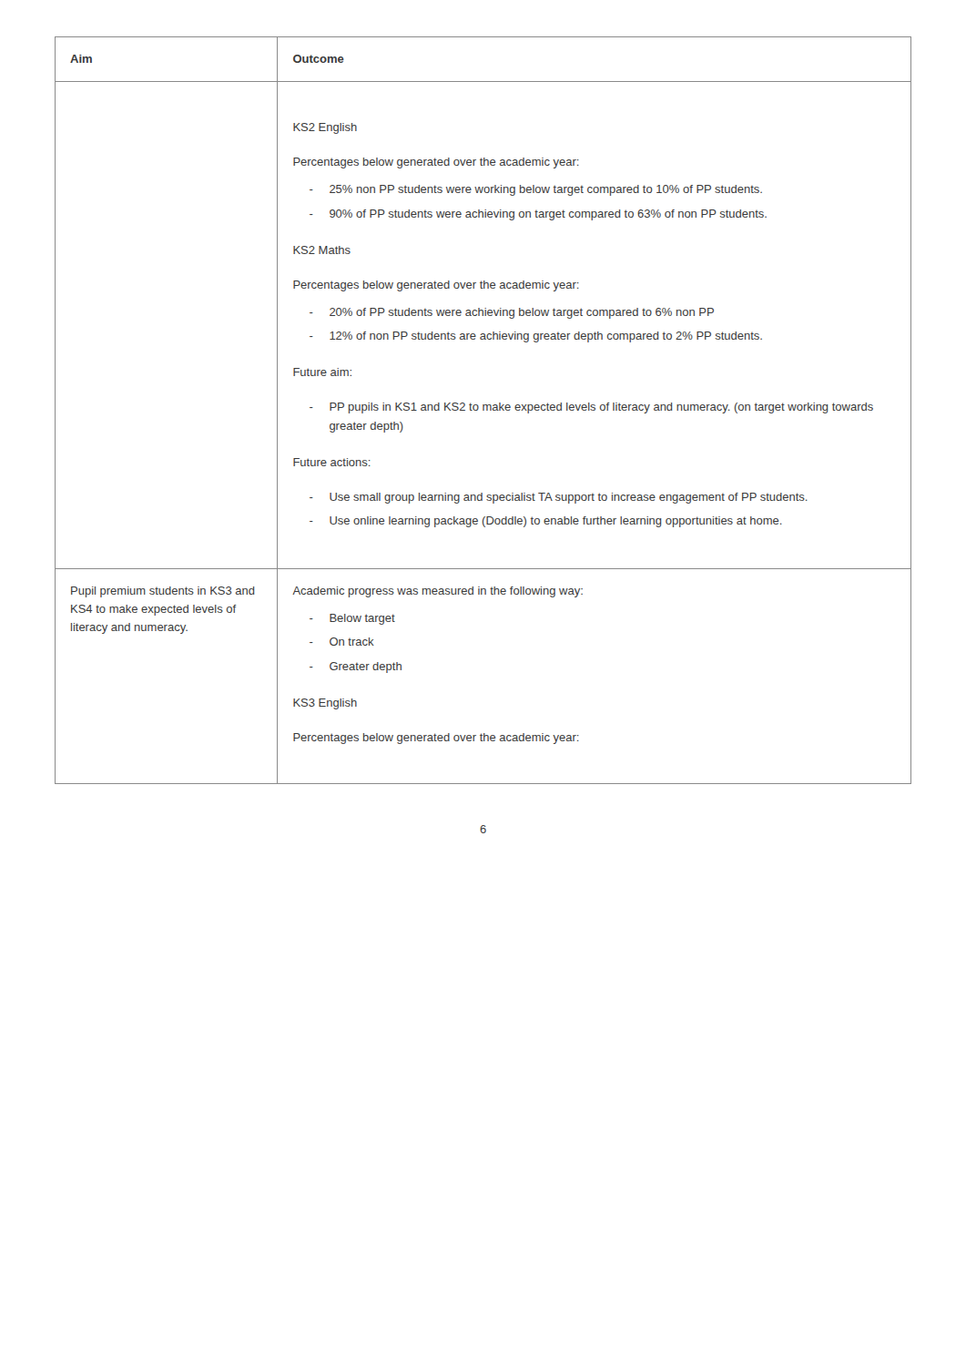| Aim | Outcome |
| --- | --- |
| | KS2 English Percentages below generated over the academic year: 25% non PP students were working below target compared to 10% of PP students. 90% of PP students were achieving on target compared to 63% of non PP students. KS2 Maths Percentages below generated over the academic year: 20% of PP students were achieving below target compared to 6% non PP 12% of non PP students are achieving greater depth compared to 2% PP students. Future aim: PP pupils in KS1 and KS2 to make expected levels of literacy and numeracy. (on target working towards greater depth) Future actions: Use small group learning and specialist TA support to increase engagement of PP students. Use online learning package (Doddle) to enable further learning opportunities at home. |
| Pupil premium students in KS3 and KS4 to make expected levels of literacy and numeracy. | Academic progress was measured in the following way: Below target On track Greater depth KS3 English Percentages below generated over the academic year: |
6